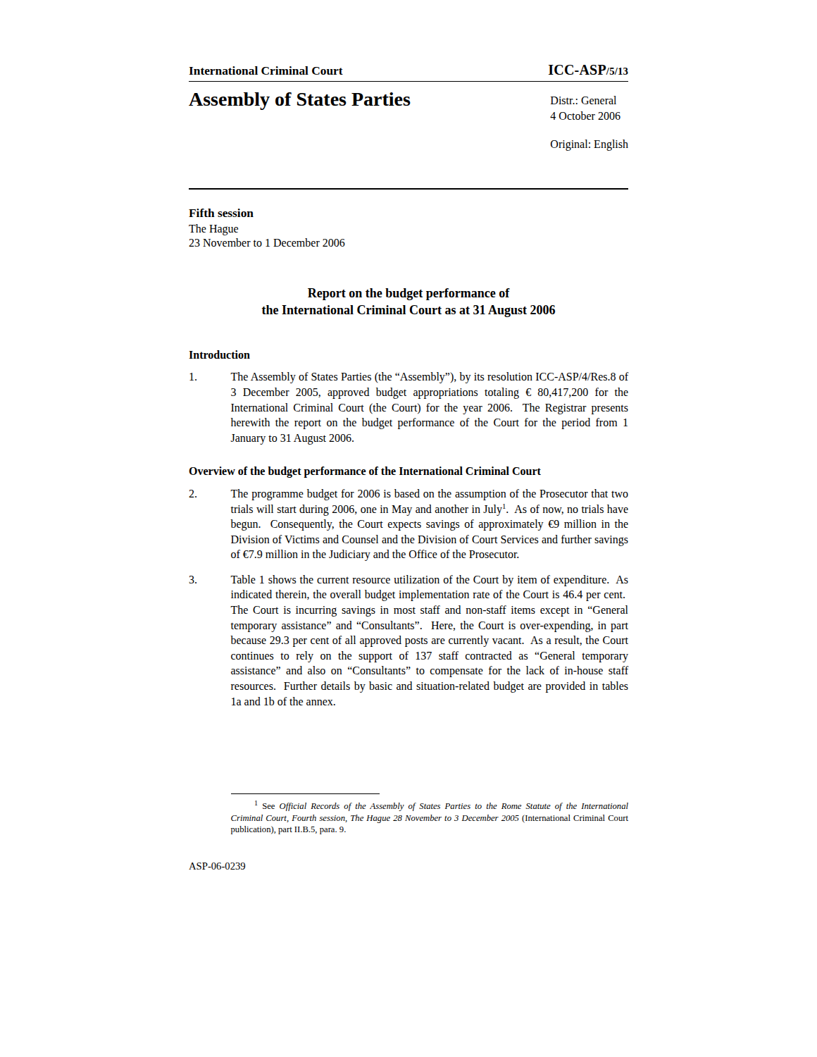International Criminal Court
ICC-ASP/5/13
Assembly of States Parties
Distr.: General
4 October 2006
Original: English
Fifth session
The Hague
23 November to 1 December 2006
Report on the budget performance of
the International Criminal Court as at 31 August 2006
Introduction
1.
The Assembly of States Parties (the “Assembly”), by its resolution ICC-ASP/4/Res.8 of 3 December 2005, approved budget appropriations totaling € 80,417,200 for the International Criminal Court (the Court) for the year 2006. The Registrar presents herewith the report on the budget performance of the Court for the period from 1 January to 31 August 2006.
Overview of the budget performance of the International Criminal Court
2.
The programme budget for 2006 is based on the assumption of the Prosecutor that two trials will start during 2006, one in May and another in July1. As of now, no trials have begun. Consequently, the Court expects savings of approximately €9 million in the Division of Victims and Counsel and the Division of Court Services and further savings of €7.9 million in the Judiciary and the Office of the Prosecutor.
3.
Table 1 shows the current resource utilization of the Court by item of expenditure. As indicated therein, the overall budget implementation rate of the Court is 46.4 per cent. The Court is incurring savings in most staff and non-staff items except in “General temporary assistance” and “Consultants”. Here, the Court is over-expending, in part because 29.3 per cent of all approved posts are currently vacant. As a result, the Court continues to rely on the support of 137 staff contracted as “General temporary assistance” and also on “Consultants” to compensate for the lack of in-house staff resources. Further details by basic and situation-related budget are provided in tables 1a and 1b of the annex.
1 See Official Records of the Assembly of States Parties to the Rome Statute of the International Criminal Court, Fourth session, The Hague 28 November to 3 December 2005 (International Criminal Court publication), part II.B.5, para. 9.
ASP-06-0239